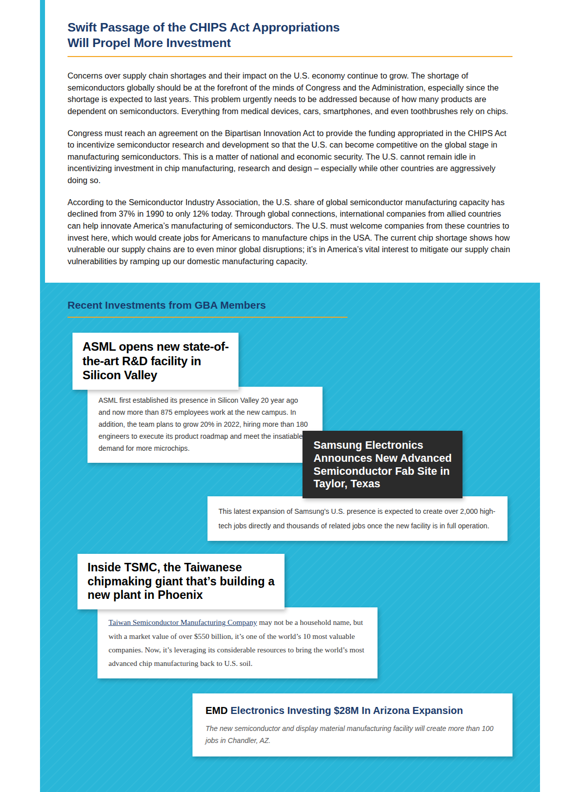Swift Passage of the CHIPS Act Appropriations
Will Propel More Investment
Concerns over supply chain shortages and their impact on the U.S. economy continue to grow. The shortage of semiconductors globally should be at the forefront of the minds of Congress and the Administration, especially since the shortage is expected to last years. This problem urgently needs to be addressed because of how many products are dependent on semiconductors. Everything from medical devices, cars, smartphones, and even toothbrushes rely on chips.
Congress must reach an agreement on the Bipartisan Innovation Act to provide the funding appropriated in the CHIPS Act to incentivize semiconductor research and development so that the U.S. can become competitive on the global stage in manufacturing semiconductors. This is a matter of national and economic security. The U.S. cannot remain idle in incentivizing investment in chip manufacturing, research and design – especially while other countries are aggressively doing so.
According to the Semiconductor Industry Association, the U.S. share of global semiconductor manufacturing capacity has declined from 37% in 1990 to only 12% today. Through global connections, international companies from allied countries can help innovate America’s manufacturing of semiconductors. The U.S. must welcome companies from these countries to invest here, which would create jobs for Americans to manufacture chips in the USA. The current chip shortage shows how vulnerable our supply chains are to even minor global disruptions; it’s in America’s vital interest to mitigate our supply chain vulnerabilities by ramping up our domestic manufacturing capacity.
Recent Investments from GBA Members
ASML opens new state-of-
the-art R&D facility in
Silicon Valley
ASML first established its presence in Silicon Valley 20 year ago and now more than 875 employees work at the new campus. In addition, the team plans to grow 20% in 2022, hiring more than 180 engineers to execute its product roadmap and meet the insatiable demand for more microchips.
Samsung Electronics
Announces New Advanced
Semiconductor Fab Site in
Taylor, Texas
This latest expansion of Samsung’s U.S. presence is expected to create over 2,000 high-tech jobs directly and thousands of related jobs once the new facility is in full operation.
Inside TSMC, the Taiwanese
chipmaking giant that’s building a
new plant in Phoenix
Taiwan Semiconductor Manufacturing Company may not be a household name, but with a market value of over $550 billion, it’s one of the world’s 10 most valuable companies. Now, it’s leveraging its considerable resources to bring the world’s most advanced chip manufacturing back to U.S. soil.
EMD Electronics Investing $28M In Arizona Expansion
The new semiconductor and display material manufacturing facility will create more than 100 jobs in Chandler, AZ.